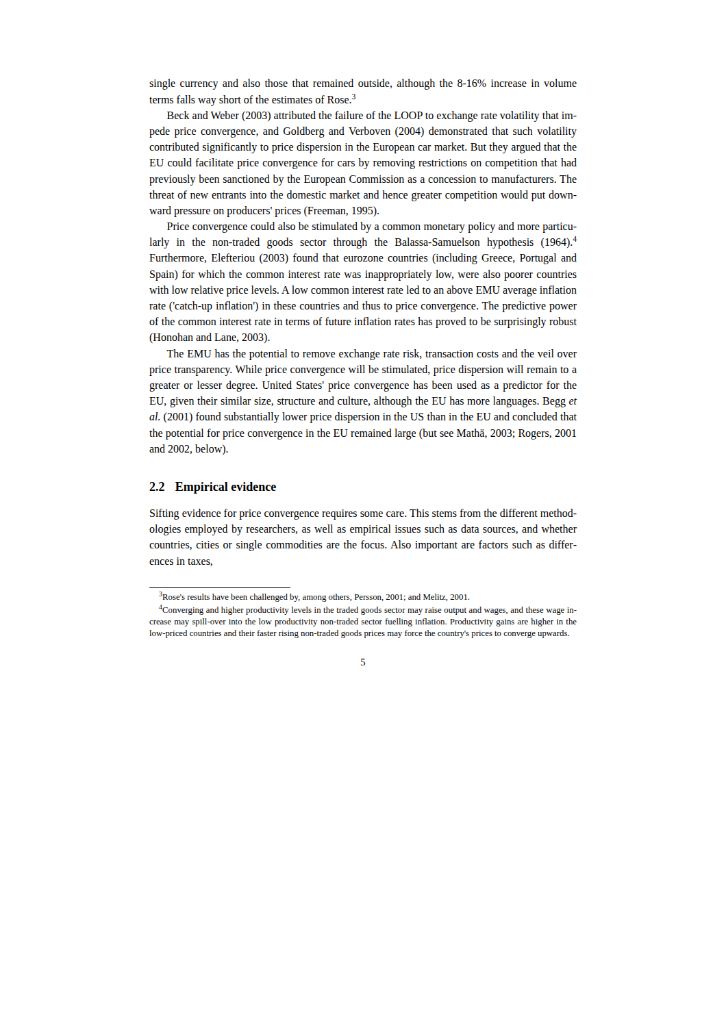single currency and also those that remained outside, although the 8-16% increase in volume terms falls way short of the estimates of Rose.3
Beck and Weber (2003) attributed the failure of the LOOP to exchange rate volatility that impede price convergence, and Goldberg and Verboven (2004) demonstrated that such volatility contributed significantly to price dispersion in the European car market. But they argued that the EU could facilitate price convergence for cars by removing restrictions on competition that had previously been sanctioned by the European Commission as a concession to manufacturers. The threat of new entrants into the domestic market and hence greater competition would put downward pressure on producers' prices (Freeman, 1995).
Price convergence could also be stimulated by a common monetary policy and more particularly in the non-traded goods sector through the Balassa-Samuelson hypothesis (1964).4 Furthermore, Elefteriou (2003) found that eurozone countries (including Greece, Portugal and Spain) for which the common interest rate was inappropriately low, were also poorer countries with low relative price levels. A low common interest rate led to an above EMU average inflation rate ('catch-up inflation') in these countries and thus to price convergence. The predictive power of the common interest rate in terms of future inflation rates has proved to be surprisingly robust (Honohan and Lane, 2003).
The EMU has the potential to remove exchange rate risk, transaction costs and the veil over price transparency. While price convergence will be stimulated, price dispersion will remain to a greater or lesser degree. United States' price convergence has been used as a predictor for the EU, given their similar size, structure and culture, although the EU has more languages. Begg et al. (2001) found substantially lower price dispersion in the US than in the EU and concluded that the potential for price convergence in the EU remained large (but see Mathä, 2003; Rogers, 2001 and 2002, below).
2.2 Empirical evidence
Sifting evidence for price convergence requires some care. This stems from the different methodologies employed by researchers, as well as empirical issues such as data sources, and whether countries, cities or single commodities are the focus. Also important are factors such as differences in taxes,
3Rose's results have been challenged by, among others, Persson, 2001; and Melitz, 2001.
4Converging and higher productivity levels in the traded goods sector may raise output and wages, and these wage increase may spill-over into the low productivity non-traded sector fuelling inflation. Productivity gains are higher in the low-priced countries and their faster rising non-traded goods prices may force the country's prices to converge upwards.
5